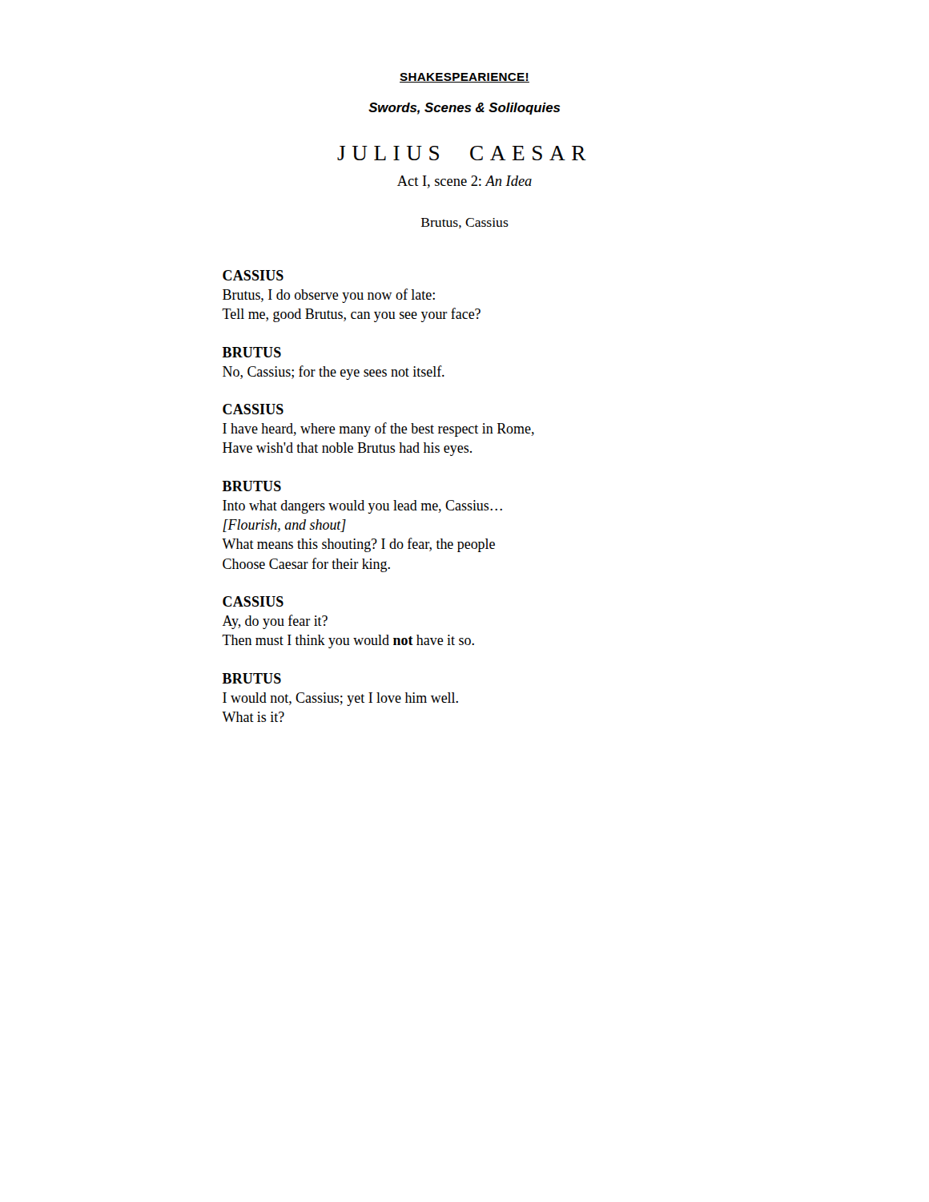SHAKESPEARIENCE!
Swords, Scenes & Soliloquies
JULIUS CAESAR
Act I, scene 2: An Idea
Brutus, Cassius
CASSIUS
Brutus, I do observe you now of late:
Tell me, good Brutus, can you see your face?
BRUTUS
No, Cassius; for the eye sees not itself.
CASSIUS
I have heard, where many of the best respect in Rome,
Have wish'd that noble Brutus had his eyes.
BRUTUS
Into what dangers would you lead me, Cassius…
[Flourish, and shout]
What means this shouting? I do fear, the people
Choose Caesar for their king.
CASSIUS
Ay, do you fear it?
Then must I think you would not have it so.
BRUTUS
I would not, Cassius; yet I love him well.
What is it?